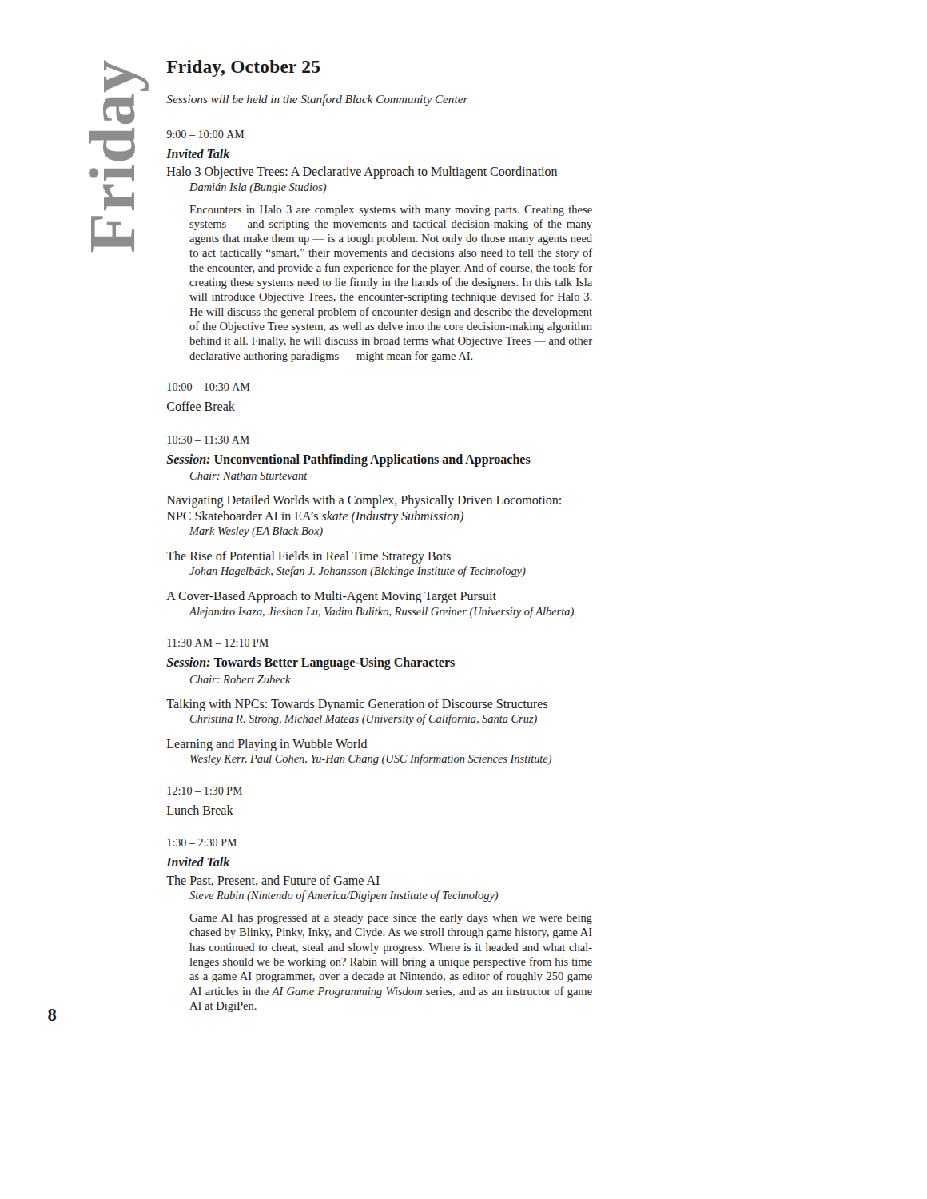Friday
Friday, October 25
Sessions will be held in the Stanford Black Community Center
9:00 – 10:00 AM
Invited Talk
Halo 3 Objective Trees: A Declarative Approach to Multiagent Coordination
Damián Isla (Bungie Studios)
Encounters in Halo 3 are complex systems with many moving parts. Creating these systems — and scripting the movements and tactical decision-making of the many agents that make them up — is a tough problem. Not only do those many agents need to act tactically “smart,” their movements and decisions also need to tell the story of the encounter, and provide a fun experience for the player. And of course, the tools for creating these systems need to lie firmly in the hands of the designers. In this talk Isla will introduce Objective Trees, the encounter-scripting technique devised for Halo 3. He will discuss the general problem of encounter design and describe the development of the Objective Tree system, as well as delve into the core decision-making algorithm behind it all. Finally, he will discuss in broad terms what Objective Trees — and other declarative authoring paradigms — might mean for game AI.
10:00 – 10:30 AM
Coffee Break
10:30 – 11:30 AM
Session: Unconventional Pathfinding Applications and Approaches
Chair: Nathan Sturtevant
Navigating Detailed Worlds with a Complex, Physically Driven Locomotion:
NPC Skateboarder AI in EA’s skate (Industry Submission)
Mark Wesley (EA Black Box)
The Rise of Potential Fields in Real Time Strategy Bots
Johan Hagelbäck, Stefan J. Johansson (Blekinge Institute of Technology)
A Cover-Based Approach to Multi-Agent Moving Target Pursuit
Alejandro Isaza, Jieshan Lu, Vadim Bulitko, Russell Greiner (University of Alberta)
11:30 AM – 12:10 PM
Session: Towards Better Language-Using Characters
Chair: Robert Zubeck
Talking with NPCs: Towards Dynamic Generation of Discourse Structures
Christina R. Strong, Michael Mateas (University of California, Santa Cruz)
Learning and Playing in Wubble World
Wesley Kerr, Paul Cohen, Yu-Han Chang (USC Information Sciences Institute)
12:10 – 1:30 PM
Lunch Break
1:30 – 2:30 PM
Invited Talk
The Past, Present, and Future of Game AI
Steve Rabin (Nintendo of America/Digipen Institute of Technology)
Game AI has progressed at a steady pace since the early days when we were being chased by Blinky, Pinky, Inky, and Clyde. As we stroll through game history, game AI has continued to cheat, steal and slowly progress. Where is it headed and what challenges should we be working on? Rabin will bring a unique perspective from his time as a game AI programmer, over a decade at Nintendo, as editor of roughly 250 game AI articles in the AI Game Programming Wisdom series, and as an instructor of game AI at DigiPen.
8